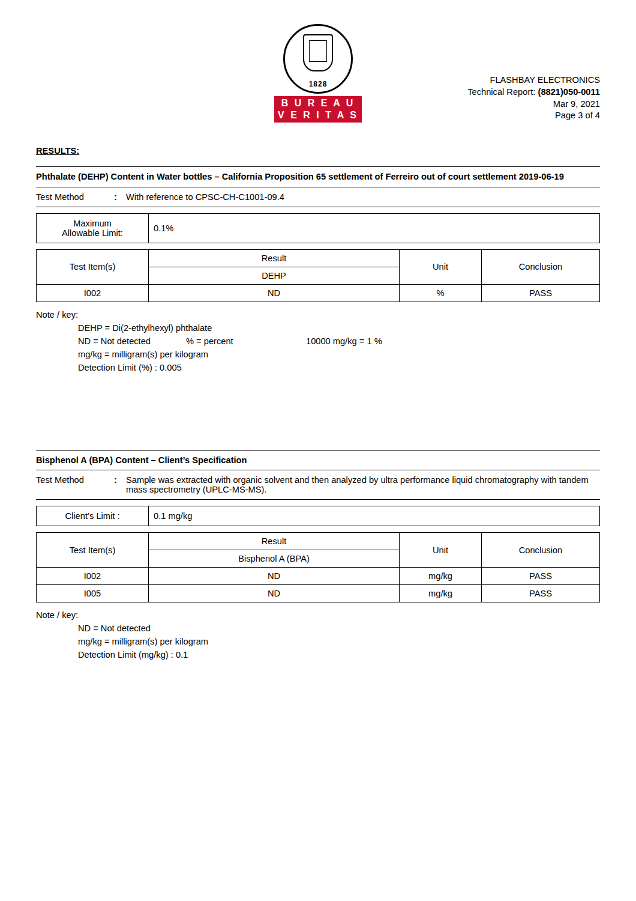1828
B U R E A U V E R I T A S
FLASHBAY ELECTRONICS
Technical Report: (8821)050-0011
Mar 9, 2021
Page 3 of 4
RESULTS:
Phthalate (DEHP) Content in Water bottles – California Proposition 65 settlement of Ferreiro out of court settlement 2019-06-19
Test Method
:
With reference to CPSC-CH-C1001-09.4
| Maximum Allowable Limit: | 0.1% |
| Test Item(s) | Result | Unit | Conclusion |
| DEHP |
| I002 | ND | % | PASS |
Note / key:
DEHP = Di(2-ethylhexyl) phthalate
ND = Not detected% = percent10000 mg/kg = 1 %
mg/kg = milligram(s) per kilogram
Detection Limit (%) : 0.005
Bisphenol A (BPA) Content – Client’s Specification
Test Method
:
Sample was extracted with organic solvent and then analyzed by ultra performance liquid chromatography with tandem mass spectrometry (UPLC-MS-MS).
| Client’s Limit : | 0.1 mg/kg |
| Test Item(s) | Result | Unit | Conclusion |
| Bisphenol A (BPA) |
| I002 | ND | mg/kg | PASS |
| I005 | ND | mg/kg | PASS |
Note / key:
ND = Not detected
mg/kg = milligram(s) per kilogram
Detection Limit (mg/kg) : 0.1